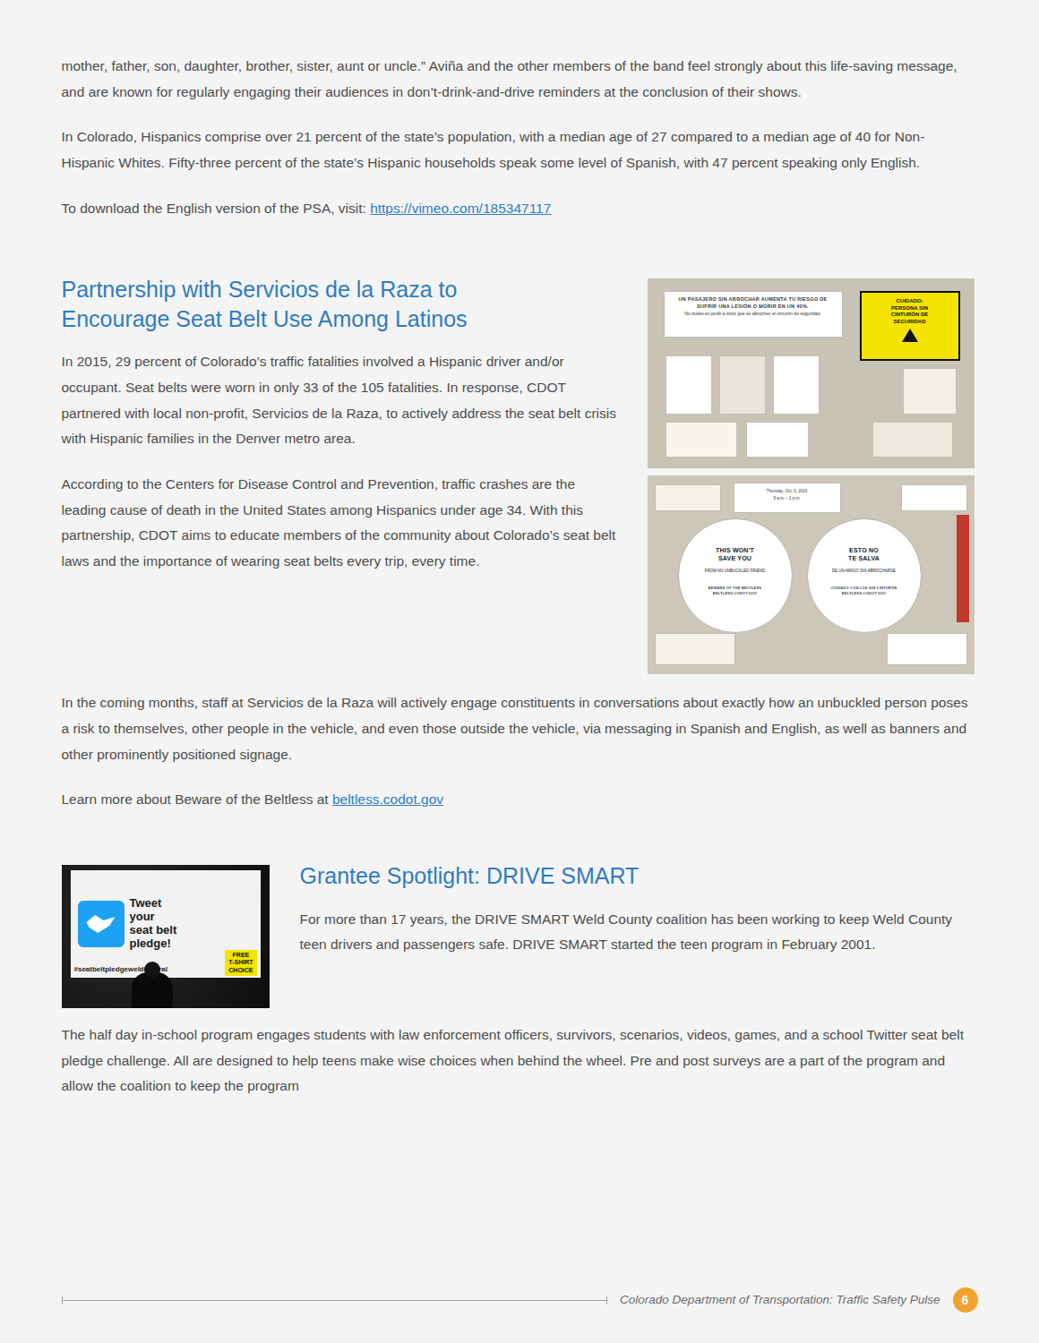mother, father, son, daughter, brother, sister, aunt or uncle.” Aviña and the other members of the band feel strongly about this life-saving message, and are known for regularly engaging their audiences in don’t-drink-and-drive reminders at the conclusion of their shows.
In Colorado, Hispanics comprise over 21 percent of the state’s population, with a median age of 27 compared to a median age of 40 for Non-Hispanic Whites. Fifty-three percent of the state’s Hispanic households speak some level of Spanish, with 47 percent speaking only English.
To download the English version of the PSA, visit: https://vimeo.com/185347117
Partnership with Servicios de la Raza to
Encourage Seat Belt Use Among Latinos
In 2015, 29 percent of Colorado’s traffic fatalities involved a Hispanic driver and/or occupant. Seat belts were worn in only 33 of the 105 fatalities. In response, CDOT partnered with local non-profit, Servicios de la Raza, to actively address the seat belt crisis with Hispanic families in the Denver metro area.
According to the Centers for Disease Control and Prevention, traffic crashes are the leading cause of death in the United States among Hispanics under age 34. With this partnership, CDOT aims to educate members of the community about Colorado’s seat belt laws and the importance of wearing seat belts every trip, every time.
UN PASAJERO SIN ABROCHAR AUMENTA TU RIESGO DE SUFRIR UNA LESIÓN O MORIR EN UN 40%. No dudes en pedir a otros que se abrochen el cinturón de seguridad.
CUIDADO:
PERSONA SIN
CINTURÓN DE
SEGURIDAD
Thursday, Oct. 6, 2016
9 a.m. – 1 p.m.
THIS WON'T
SAVE YOU
FROM AN UNBUCKLED FRIEND
BEWARE OF THE BELTLESS
BELTLESS.CODOT.GOV
ESTO NO
TE SALVA
DE UN AMIGO SIN ABROCHARSE
CUIDADO CON LOS SIN CINTURÓN
BELTLESS.CODOT.GOV
In the coming months, staff at Servicios de la Raza will actively engage constituents in conversations about exactly how an unbuckled person poses a risk to themselves, other people in the vehicle, and even those outside the vehicle, via messaging in Spanish and English, as well as banners and other prominently positioned signage.
Learn more about Beware of the Beltless at beltless.codot.gov
Tweet
your
seat belt
pledge!
#seatbeltpledgeweldcentral
FREE
T-SHIRT
CHOICE
Grantee Spotlight: DRIVE SMART
For more than 17 years, the DRIVE SMART Weld County coalition has been working to keep Weld County teen drivers and passengers safe. DRIVE SMART started the teen program in February 2001.
The half day in-school program engages students with law enforcement officers, survivors, scenarios, videos, games, and a school Twitter seat belt pledge challenge. All are designed to help teens make wise choices when behind the wheel. Pre and post surveys are a part of the program and allow the coalition to keep the program
Colorado Department of Transportation: Traffic Safety Pulse
6